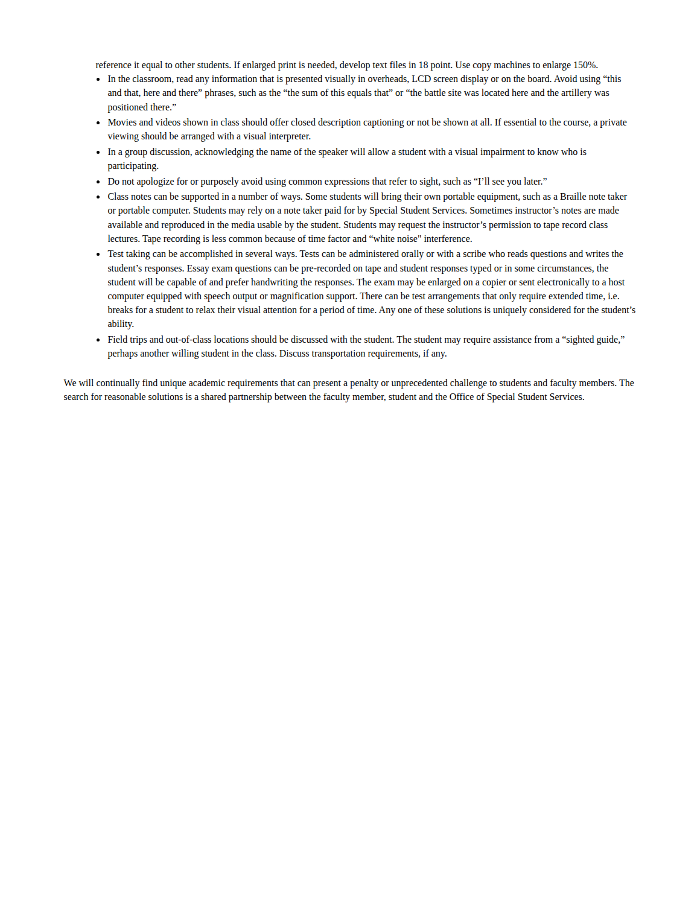reference it equal to other students. If enlarged print is needed, develop text files in 18 point. Use copy machines to enlarge 150%.
In the classroom, read any information that is presented visually in overheads, LCD screen display or on the board. Avoid using “this and that, here and there” phrases, such as the “the sum of this equals that” or “the battle site was located here and the artillery was positioned there.”
Movies and videos shown in class should offer closed description captioning or not be shown at all. If essential to the course, a private viewing should be arranged with a visual interpreter.
In a group discussion, acknowledging the name of the speaker will allow a student with a visual impairment to know who is participating.
Do not apologize for or purposely avoid using common expressions that refer to sight, such as “I’ll see you later.”
Class notes can be supported in a number of ways. Some students will bring their own portable equipment, such as a Braille note taker or portable computer. Students may rely on a note taker paid for by Special Student Services. Sometimes instructor’s notes are made available and reproduced in the media usable by the student. Students may request the instructor’s permission to tape record class lectures. Tape recording is less common because of time factor and “white noise" interference.
Test taking can be accomplished in several ways. Tests can be administered orally or with a scribe who reads questions and writes the student’s responses. Essay exam questions can be pre-recorded on tape and student responses typed or in some circumstances, the student will be capable of and prefer handwriting the responses. The exam may be enlarged on a copier or sent electronically to a host computer equipped with speech output or magnification support. There can be test arrangements that only require extended time, i.e. breaks for a student to relax their visual attention for a period of time. Any one of these solutions is uniquely considered for the student’s ability.
Field trips and out-of-class locations should be discussed with the student. The student may require assistance from a “sighted guide,” perhaps another willing student in the class. Discuss transportation requirements, if any.
We will continually find unique academic requirements that can present a penalty or unprecedented challenge to students and faculty members. The search for reasonable solutions is a shared partnership between the faculty member, student and the Office of Special Student Services.